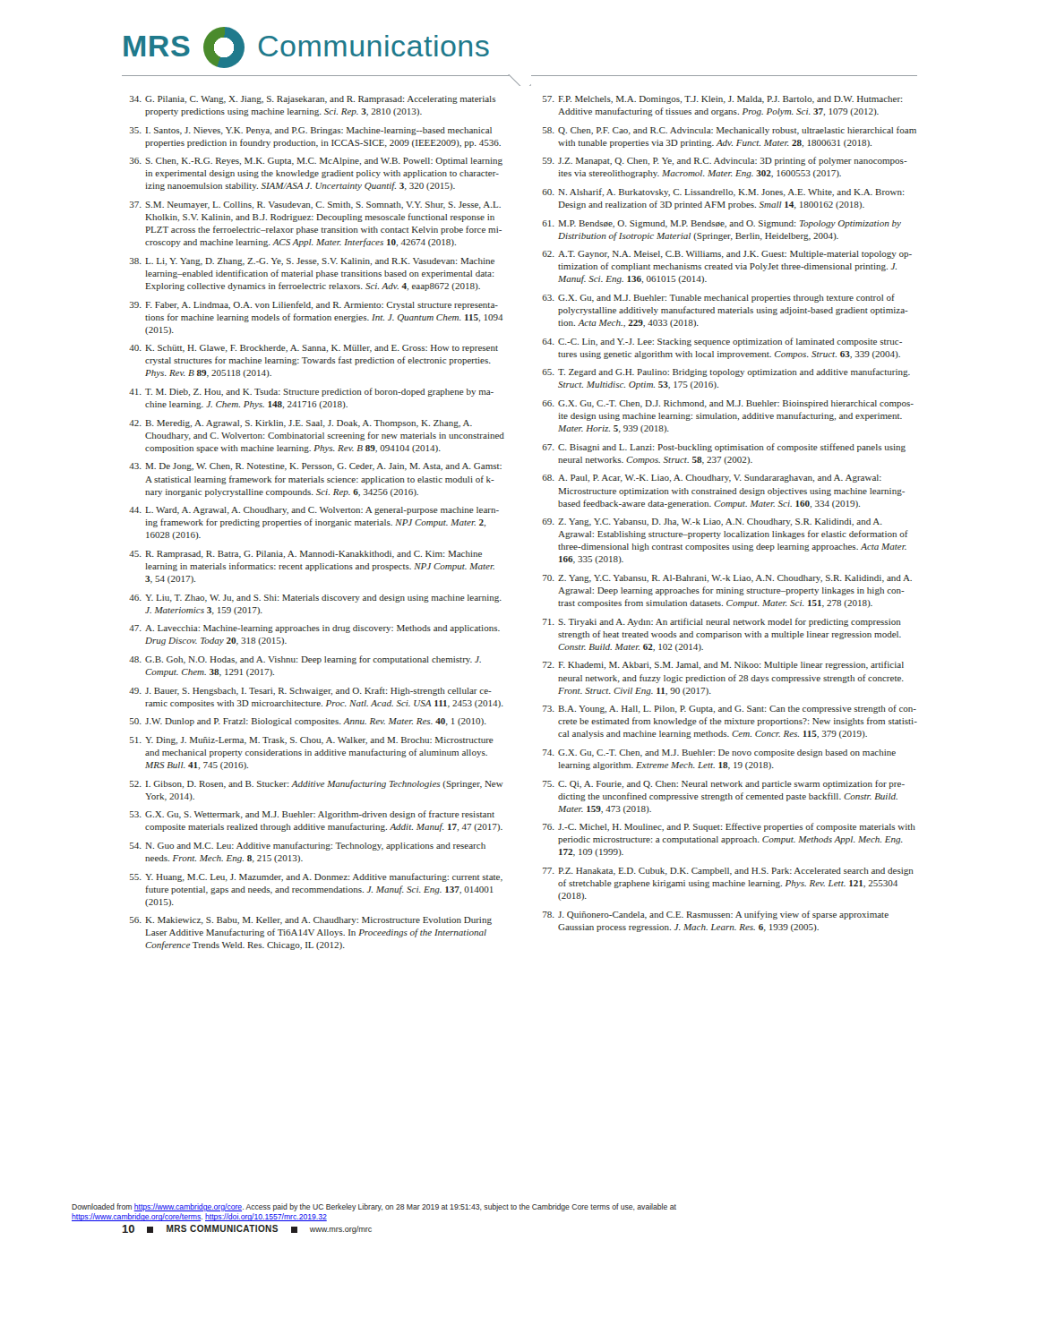MRS Communications
34 G. Pilania, C. Wang, X. Jiang, S. Rajasekaran, and R. Ramprasad: Accelerating materials property predictions using machine learning. Sci. Rep. 3, 2810 (2013).
35 I. Santos, J. Nieves, Y.K. Penya, and P.G. Bringas: Machine-learning--based mechanical properties prediction in foundry production, in ICCAS-SICE, 2009 (IEEE2009), pp. 4536.
36 S. Chen, K.-R.G. Reyes, M.K. Gupta, M.C. McAlpine, and W.B. Powell: Optimal learning in experimental design using the knowledge gradient policy with application to characterizing nanoemulsion stability. SIAM/ASA J. Uncertainty Quantif. 3, 320 (2015).
37 S.M. Neumayer, L. Collins, R. Vasudevan, C. Smith, S. Somnath, V.Y. Shur, S. Jesse, A.L. Kholkin, S.V. Kalinin, and B.J. Rodriguez: Decoupling mesoscale functional response in PLZT across the ferroelectric–relaxor phase transition with contact Kelvin probe force microscopy and machine learning. ACS Appl. Mater. Interfaces 10, 42674 (2018).
38 L. Li, Y. Yang, D. Zhang, Z.-G. Ye, S. Jesse, S.V. Kalinin, and R.K. Vasudevan: Machine learning–enabled identification of material phase transitions based on experimental data: Exploring collective dynamics in ferroelectric relaxors. Sci. Adv. 4, eaap8672 (2018).
39 F. Faber, A. Lindmaa, O.A. von Lilienfeld, and R. Armiento: Crystal structure representations for machine learning models of formation energies. Int. J. Quantum Chem. 115, 1094 (2015).
40 K. Schütt, H. Glawe, F. Brockherde, A. Sanna, K. Müller, and E. Gross: How to represent crystal structures for machine learning: Towards fast prediction of electronic properties. Phys. Rev. B 89, 205118 (2014).
41 T. M. Dieb, Z. Hou, and K. Tsuda: Structure prediction of boron-doped graphene by machine learning. J. Chem. Phys. 148, 241716 (2018).
42 B. Meredig, A. Agrawal, S. Kirklin, J.E. Saal, J. Doak, A. Thompson, K. Zhang, A. Choudhary, and C. Wolverton: Combinatorial screening for new materials in unconstrained composition space with machine learning. Phys. Rev. B 89, 094104 (2014).
43 M. De Jong, W. Chen, R. Notestine, K. Persson, G. Ceder, A. Jain, M. Asta, and A. Gamst: A statistical learning framework for materials science: application to elastic moduli of k-nary inorganic polycrystalline compounds. Sci. Rep. 6, 34256 (2016).
44 L. Ward, A. Agrawal, A. Choudhary, and C. Wolverton: A general-purpose machine learning framework for predicting properties of inorganic materials. NPJ Comput. Mater. 2, 16028 (2016).
45 R. Ramprasad, R. Batra, G. Pilania, A. Mannodi-Kanakkithodi, and C. Kim: Machine learning in materials informatics: recent applications and prospects. NPJ Comput. Mater. 3, 54 (2017).
46 Y. Liu, T. Zhao, W. Ju, and S. Shi: Materials discovery and design using machine learning. J. Materiomics 3, 159 (2017).
47 A. Lavecchia: Machine-learning approaches in drug discovery: Methods and applications. Drug Discov. Today 20, 318 (2015).
48 G.B. Goh, N.O. Hodas, and A. Vishnu: Deep learning for computational chemistry. J. Comput. Chem. 38, 1291 (2017).
49 J. Bauer, S. Hengsbach, I. Tesari, R. Schwaiger, and O. Kraft: High-strength cellular ceramic composites with 3D microarchitecture. Proc. Natl. Acad. Sci. USA 111, 2453 (2014).
50 J.W. Dunlop and P. Fratzl: Biological composites. Annu. Rev. Mater. Res. 40, 1 (2010).
51 Y. Ding, J. Muñiz-Lerma, M. Trask, S. Chou, A. Walker, and M. Brochu: Microstructure and mechanical property considerations in additive manufacturing of aluminum alloys. MRS Bull. 41, 745 (2016).
52 I. Gibson, D. Rosen, and B. Stucker: Additive Manufacturing Technologies (Springer, New York, 2014).
53 G.X. Gu, S. Wettermark, and M.J. Buehler: Algorithm-driven design of fracture resistant composite materials realized through additive manufacturing. Addit. Manuf. 17, 47 (2017).
54 N. Guo and M.C. Leu: Additive manufacturing: Technology, applications and research needs. Front. Mech. Eng. 8, 215 (2013).
55 Y. Huang, M.C. Leu, J. Mazumder, and A. Donmez: Additive manufacturing: current state, future potential, gaps and needs, and recommendations. J. Manuf. Sci. Eng. 137, 014001 (2015).
56 K. Makiewicz, S. Babu, M. Keller, and A. Chaudhary: Microstructure Evolution During Laser Additive Manufacturing of Ti6A14V Alloys. In Proceedings of the International Conference Trends Weld. Res. Chicago, IL (2012).
57 F.P. Melchels, M.A. Domingos, T.J. Klein, J. Malda, P.J. Bartolo, and D.W. Hutmacher: Additive manufacturing of tissues and organs. Prog. Polym. Sci. 37, 1079 (2012).
58 Q. Chen, P.F. Cao, and R.C. Advincula: Mechanically robust, ultraelastic hierarchical foam with tunable properties via 3D printing. Adv. Funct. Mater. 28, 1800631 (2018).
59 J.Z. Manapat, Q. Chen, P. Ye, and R.C. Advincula: 3D printing of polymer nanocomposites via stereolithography. Macromol. Mater. Eng. 302, 1600553 (2017).
60 N. Alsharif, A. Burkatovsky, C. Lissandrello, K.M. Jones, A.E. White, and K.A. Brown: Design and realization of 3D printed AFM probes. Small 14, 1800162 (2018).
61 M.P. Bendsøe, O. Sigmund, M.P. Bendsøe, and O. Sigmund: Topology Optimization by Distribution of Isotropic Material (Springer, Berlin, Heidelberg, 2004).
62 A.T. Gaynor, N.A. Meisel, C.B. Williams, and J.K. Guest: Multiple-material topology optimization of compliant mechanisms created via PolyJet three-dimensional printing. J. Manuf. Sci. Eng. 136, 061015 (2014).
63 G.X. Gu, and M.J. Buehler: Tunable mechanical properties through texture control of polycrystalline additively manufactured materials using adjoint-based gradient optimization. Acta Mech., 229, 4033 (2018).
64 C.-C. Lin, and Y.-J. Lee: Stacking sequence optimization of laminated composite structures using genetic algorithm with local improvement. Compos. Struct. 63, 339 (2004).
65 T. Zegard and G.H. Paulino: Bridging topology optimization and additive manufacturing. Struct. Multidisc. Optim. 53, 175 (2016).
66 G.X. Gu, C.-T. Chen, D.J. Richmond, and M.J. Buehler: Bioinspired hierarchical composite design using machine learning: simulation, additive manufacturing, and experiment. Mater. Horiz. 5, 939 (2018).
67 C. Bisagni and L. Lanzi: Post-buckling optimisation of composite stiffened panels using neural networks. Compos. Struct. 58, 237 (2002).
68 A. Paul, P. Acar, W.-K. Liao, A. Choudhary, V. Sundararaghavan, and A. Agrawal: Microstructure optimization with constrained design objectives using machine learning-based feedback-aware data-generation. Comput. Mater. Sci. 160, 334 (2019).
69 Z. Yang, Y.C. Yabansu, D. Jha, W.-k Liao, A.N. Choudhary, S.R. Kalidindi, and A. Agrawal: Establishing structure–property localization linkages for elastic deformation of three-dimensional high contrast composites using deep learning approaches. Acta Mater. 166, 335 (2018).
70 Z. Yang, Y.C. Yabansu, R. Al-Bahrani, W.-k Liao, A.N. Choudhary, S.R. Kalidindi, and A. Agrawal: Deep learning approaches for mining structure–property linkages in high contrast composites from simulation datasets. Comput. Mater. Sci. 151, 278 (2018).
71 S. Tiryaki and A. Aydın: An artificial neural network model for predicting compression strength of heat treated woods and comparison with a multiple linear regression model. Constr. Build. Mater. 62, 102 (2014).
72 F. Khademi, M. Akbari, S.M. Jamal, and M. Nikoo: Multiple linear regression, artificial neural network, and fuzzy logic prediction of 28 days compressive strength of concrete. Front. Struct. Civil Eng. 11, 90 (2017).
73 B.A. Young, A. Hall, L. Pilon, P. Gupta, and G. Sant: Can the compressive strength of concrete be estimated from knowledge of the mixture proportions?: New insights from statistical analysis and machine learning methods. Cem. Concr. Res. 115, 379 (2019).
74 G.X. Gu, C.-T. Chen, and M.J. Buehler: De novo composite design based on machine learning algorithm. Extreme Mech. Lett. 18, 19 (2018).
75 C. Qi, A. Fourie, and Q. Chen: Neural network and particle swarm optimization for predicting the unconfined compressive strength of cemented paste backfill. Constr. Build. Mater. 159, 473 (2018).
76 J.-C. Michel, H. Moulinec, and P. Suquet: Effective properties of composite materials with periodic microstructure: a computational approach. Comput. Methods Appl. Mech. Eng. 172, 109 (1999).
77 P.Z. Hanakata, E.D. Cubuk, D.K. Campbell, and H.S. Park: Accelerated search and design of stretchable graphene kirigami using machine learning. Phys. Rev. Lett. 121, 255304 (2018).
78 J. Quiñonero-Candela, and C.E. Rasmussen: A unifying view of sparse approximate Gaussian process regression. J. Mach. Learn. Res. 6, 1939 (2005).
Downloaded from https://www.cambridge.org/core. Access paid by the UC Berkeley Library, on 28 Mar 2019 at 19:51:43, subject to the Cambridge Core terms of use, available at
https://www.cambridge.org/core/terms. https://doi.org/10.1557/mrc.2019.32
10 MRS COMMUNICATIONS www.mrs.org/mrc